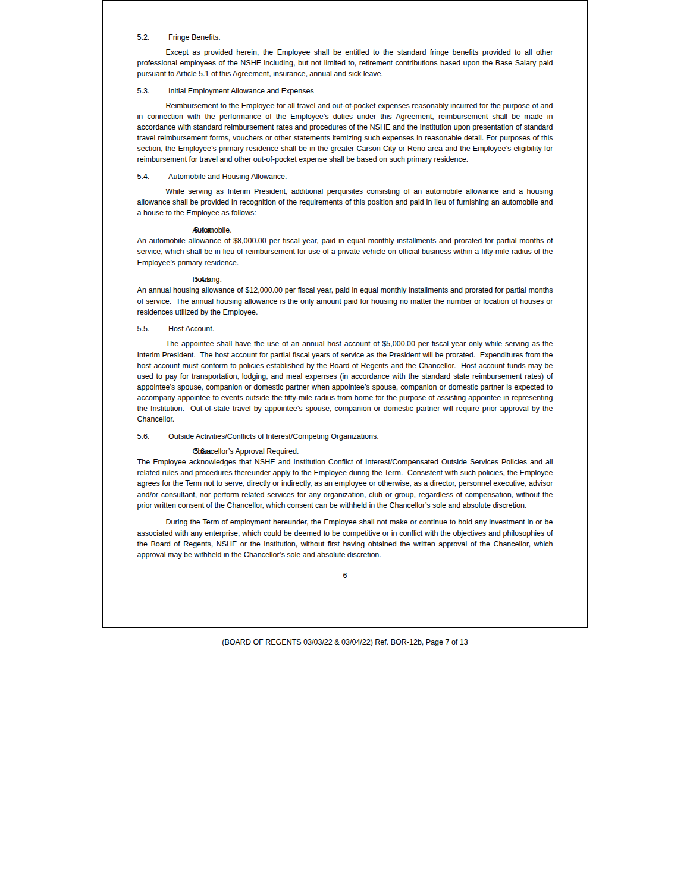5.2. Fringe Benefits.
Except as provided herein, the Employee shall be entitled to the standard fringe benefits provided to all other professional employees of the NSHE including, but not limited to, retirement contributions based upon the Base Salary paid pursuant to Article 5.1 of this Agreement, insurance, annual and sick leave.
5.3. Initial Employment Allowance and Expenses
Reimbursement to the Employee for all travel and out-of-pocket expenses reasonably incurred for the purpose of and in connection with the performance of the Employee’s duties under this Agreement, reimbursement shall be made in accordance with standard reimbursement rates and procedures of the NSHE and the Institution upon presentation of standard travel reimbursement forms, vouchers or other statements itemizing such expenses in reasonable detail. For purposes of this section, the Employee’s primary residence shall be in the greater Carson City or Reno area and the Employee’s eligibility for reimbursement for travel and other out-of-pocket expense shall be based on such primary residence.
5.4. Automobile and Housing Allowance.
While serving as Interim President, additional perquisites consisting of an automobile allowance and a housing allowance shall be provided in recognition of the requirements of this position and paid in lieu of furnishing an automobile and a house to the Employee as follows:
5.4.a. Automobile.
An automobile allowance of $8,000.00 per fiscal year, paid in equal monthly installments and prorated for partial months of service, which shall be in lieu of reimbursement for use of a private vehicle on official business within a fifty-mile radius of the Employee’s primary residence.
5.4.b. Housing.
An annual housing allowance of $12,000.00 per fiscal year, paid in equal monthly installments and prorated for partial months of service. The annual housing allowance is the only amount paid for housing no matter the number or location of houses or residences utilized by the Employee.
5.5. Host Account.
The appointee shall have the use of an annual host account of $5,000.00 per fiscal year only while serving as the Interim President. The host account for partial fiscal years of service as the President will be prorated. Expenditures from the host account must conform to policies established by the Board of Regents and the Chancellor. Host account funds may be used to pay for transportation, lodging, and meal expenses (in accordance with the standard state reimbursement rates) of appointee’s spouse, companion or domestic partner when appointee’s spouse, companion or domestic partner is expected to accompany appointee to events outside the fifty-mile radius from home for the purpose of assisting appointee in representing the Institution. Out-of-state travel by appointee’s spouse, companion or domestic partner will require prior approval by the Chancellor.
5.6. Outside Activities/Conflicts of Interest/Competing Organizations.
5.6.a. Chancellor’s Approval Required.
The Employee acknowledges that NSHE and Institution Conflict of Interest/Compensated Outside Services Policies and all related rules and procedures thereunder apply to the Employee during the Term. Consistent with such policies, the Employee agrees for the Term not to serve, directly or indirectly, as an employee or otherwise, as a director, personnel executive, advisor and/or consultant, nor perform related services for any organization, club or group, regardless of compensation, without the prior written consent of the Chancellor, which consent can be withheld in the Chancellor’s sole and absolute discretion.
During the Term of employment hereunder, the Employee shall not make or continue to hold any investment in or be associated with any enterprise, which could be deemed to be competitive or in conflict with the objectives and philosophies of the Board of Regents, NSHE or the Institution, without first having obtained the written approval of the Chancellor, which approval may be withheld in the Chancellor’s sole and absolute discretion.
6
(BOARD OF REGENTS 03/03/22 & 03/04/22) Ref. BOR-12b, Page 7 of 13